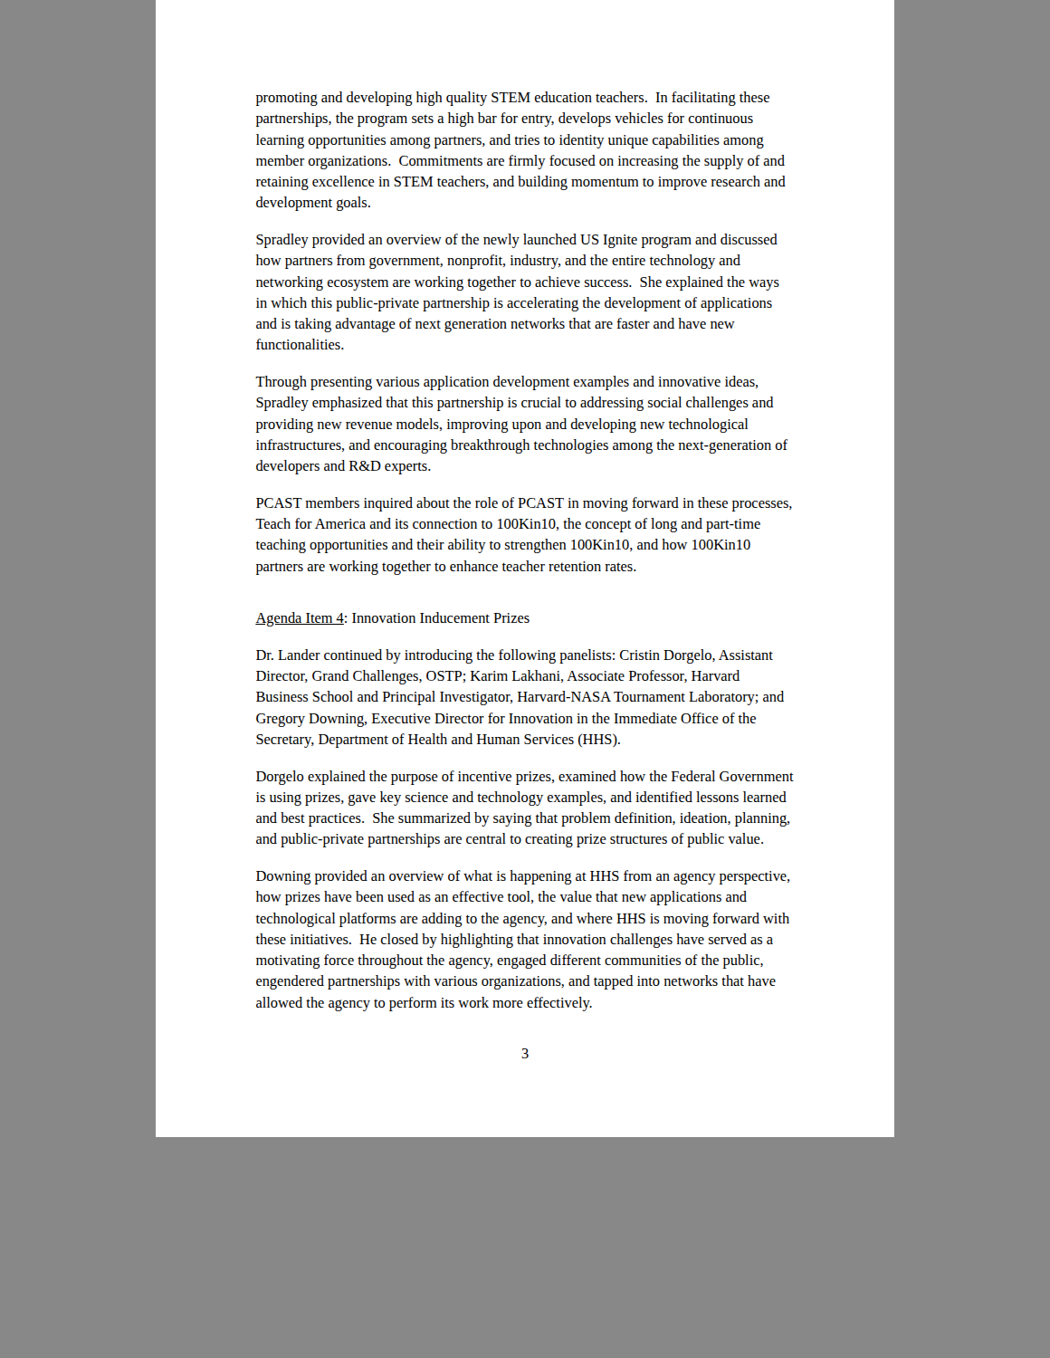promoting and developing high quality STEM education teachers. In facilitating these partnerships, the program sets a high bar for entry, develops vehicles for continuous learning opportunities among partners, and tries to identity unique capabilities among member organizations. Commitments are firmly focused on increasing the supply of and retaining excellence in STEM teachers, and building momentum to improve research and development goals.
Spradley provided an overview of the newly launched US Ignite program and discussed how partners from government, nonprofit, industry, and the entire technology and networking ecosystem are working together to achieve success. She explained the ways in which this public-private partnership is accelerating the development of applications and is taking advantage of next generation networks that are faster and have new functionalities.
Through presenting various application development examples and innovative ideas, Spradley emphasized that this partnership is crucial to addressing social challenges and providing new revenue models, improving upon and developing new technological infrastructures, and encouraging breakthrough technologies among the next-generation of developers and R&D experts.
PCAST members inquired about the role of PCAST in moving forward in these processes, Teach for America and its connection to 100Kin10, the concept of long and part-time teaching opportunities and their ability to strengthen 100Kin10, and how 100Kin10 partners are working together to enhance teacher retention rates.
Agenda Item 4: Innovation Inducement Prizes
Dr. Lander continued by introducing the following panelists: Cristin Dorgelo, Assistant Director, Grand Challenges, OSTP; Karim Lakhani, Associate Professor, Harvard Business School and Principal Investigator, Harvard-NASA Tournament Laboratory; and Gregory Downing, Executive Director for Innovation in the Immediate Office of the Secretary, Department of Health and Human Services (HHS).
Dorgelo explained the purpose of incentive prizes, examined how the Federal Government is using prizes, gave key science and technology examples, and identified lessons learned and best practices. She summarized by saying that problem definition, ideation, planning, and public-private partnerships are central to creating prize structures of public value.
Downing provided an overview of what is happening at HHS from an agency perspective, how prizes have been used as an effective tool, the value that new applications and technological platforms are adding to the agency, and where HHS is moving forward with these initiatives. He closed by highlighting that innovation challenges have served as a motivating force throughout the agency, engaged different communities of the public, engendered partnerships with various organizations, and tapped into networks that have allowed the agency to perform its work more effectively.
3